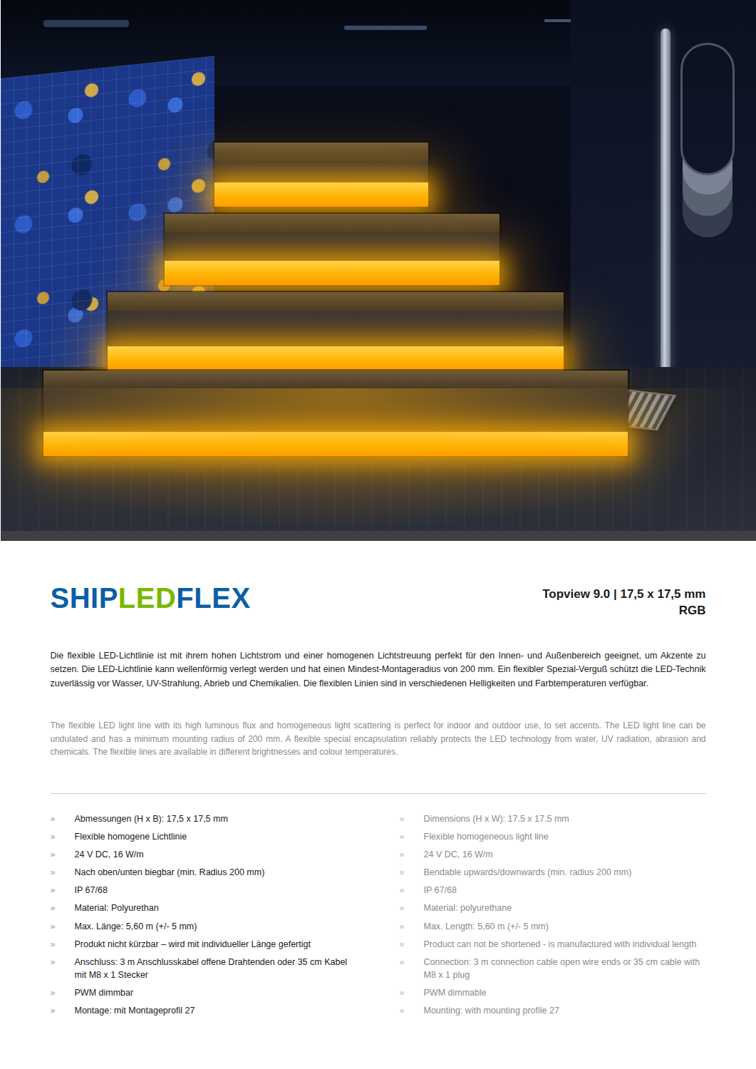SHIP LED FLEX
Topview 9.0 | 17,5 x 17,5 mm
RGB
Die flexible LED-Lichtlinie ist mit ihrem hohen Lichtstrom und einer homogenen Lichtstreuung perfekt für den Innen- und Außenbereich geeignet, um Akzente zu setzen. Die LED-Lichtlinie kann wellenförmig verlegt werden und hat einen Mindest-Montageradius von 200 mm. Ein flexibler Spezial-Verguß schützt die LED-Technik zuverlässig vor Wasser, UV-Strahlung, Abrieb und Chemikalien. Die flexiblen Linien sind in verschiedenen Helligkeiten und Farbtemperaturen verfügbar.
The flexible LED light line with its high luminous flux and homogeneous light scattering is perfect for indoor and outdoor use, to set accents. The LED light line can be undulated and has a minimum mounting radius of 200 mm. A flexible special encapsulation reliably protects the LED technology from water, UV radiation, abrasion and chemicals. The flexible lines are available in different brightnesses and colour temperatures.
Abmessungen (H x B): 17,5 x 17,5 mm
Flexible homogene Lichtlinie
24 V DC, 16 W/m
Nach oben/unten biegbar (min. Radius 200 mm)
IP 67/68
Material: Polyurethan
Max. Länge: 5,60 m (+/- 5 mm)
Produkt nicht kürzbar – wird mit individueller Länge gefertigt
Anschluss: 3 m Anschlusskabel offene Drahtenden oder 35 cm Kabel mit M8 x 1 Stecker
PWM dimmbar
Montage: mit Montageprofil 27
Dimensions (H x W): 17.5 x 17.5 mm
Flexible homogeneous light line
24 V DC, 16 W/m
Bendable upwards/downwards (min. radius 200 mm)
IP 67/68
Material: polyurethane
Max. Length: 5,60 m (+/- 5 mm)
Product can not be shortened - is manufactured with individual length
Connection: 3 m connection cable open wire ends or 35 cm cable with M8 x 1 plug
PWM dimmable
Mounting: with mounting profile 27